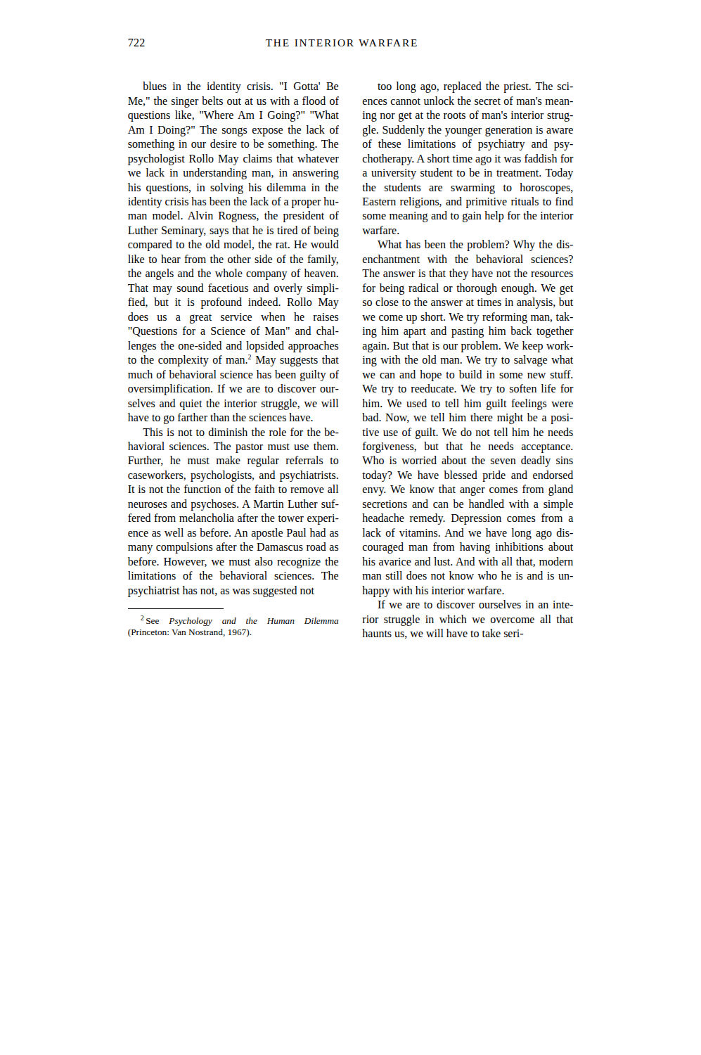722 THE INTERIOR WARFARE
blues in the identity crisis. "I Gotta' Be Me," the singer belts out at us with a flood of questions like, "Where Am I Going?" "What Am I Doing?" The songs expose the lack of something in our desire to be something. The psychologist Rollo May claims that whatever we lack in understanding man, in answering his questions, in solving his dilemma in the identity crisis has been the lack of a proper human model. Alvin Rogness, the president of Luther Seminary, says that he is tired of being compared to the old model, the rat. He would like to hear from the other side of the family, the angels and the whole company of heaven. That may sound facetious and overly simplified, but it is profound indeed. Rollo May does us a great service when he raises "Questions for a Science of Man" and challenges the one-sided and lopsided approaches to the complexity of man.2 May suggests that much of behavioral science has been guilty of oversimplification. If we are to discover ourselves and quiet the interior struggle, we will have to go farther than the sciences have.
This is not to diminish the role for the behavioral sciences. The pastor must use them. Further, he must make regular referrals to caseworkers, psychologists, and psychiatrists. It is not the function of the faith to remove all neuroses and psychoses. A Martin Luther suffered from melancholia after the tower experience as well as before. An apostle Paul had as many compulsions after the Damascus road as before. However, we must also recognize the limitations of the behavioral sciences. The psychiatrist has not, as was suggested not
2 See Psychology and the Human Dilemma (Princeton: Van Nostrand, 1967).
too long ago, replaced the priest. The sciences cannot unlock the secret of man's meaning nor get at the roots of man's interior struggle. Suddenly the younger generation is aware of these limitations of psychiatry and psychotherapy. A short time ago it was faddish for a university student to be in treatment. Today the students are swarming to horoscopes, Eastern religions, and primitive rituals to find some meaning and to gain help for the interior warfare.
What has been the problem? Why the disenchantment with the behavioral sciences? The answer is that they have not the resources for being radical or thorough enough. We get so close to the answer at times in analysis, but we come up short. We try reforming man, taking him apart and pasting him back together again. But that is our problem. We keep working with the old man. We try to salvage what we can and hope to build in some new stuff. We try to reeducate. We try to soften life for him. We used to tell him guilt feelings were bad. Now, we tell him there might be a positive use of guilt. We do not tell him he needs forgiveness, but that he needs acceptance. Who is worried about the seven deadly sins today? We have blessed pride and endorsed envy. We know that anger comes from gland secretions and can be handled with a simple headache remedy. Depression comes from a lack of vitamins. And we have long ago discouraged man from having inhibitions about his avarice and lust. And with all that, modern man still does not know who he is and is unhappy with his interior warfare.
If we are to discover ourselves in an interior struggle in which we overcome all that haunts us, we will have to take seri-